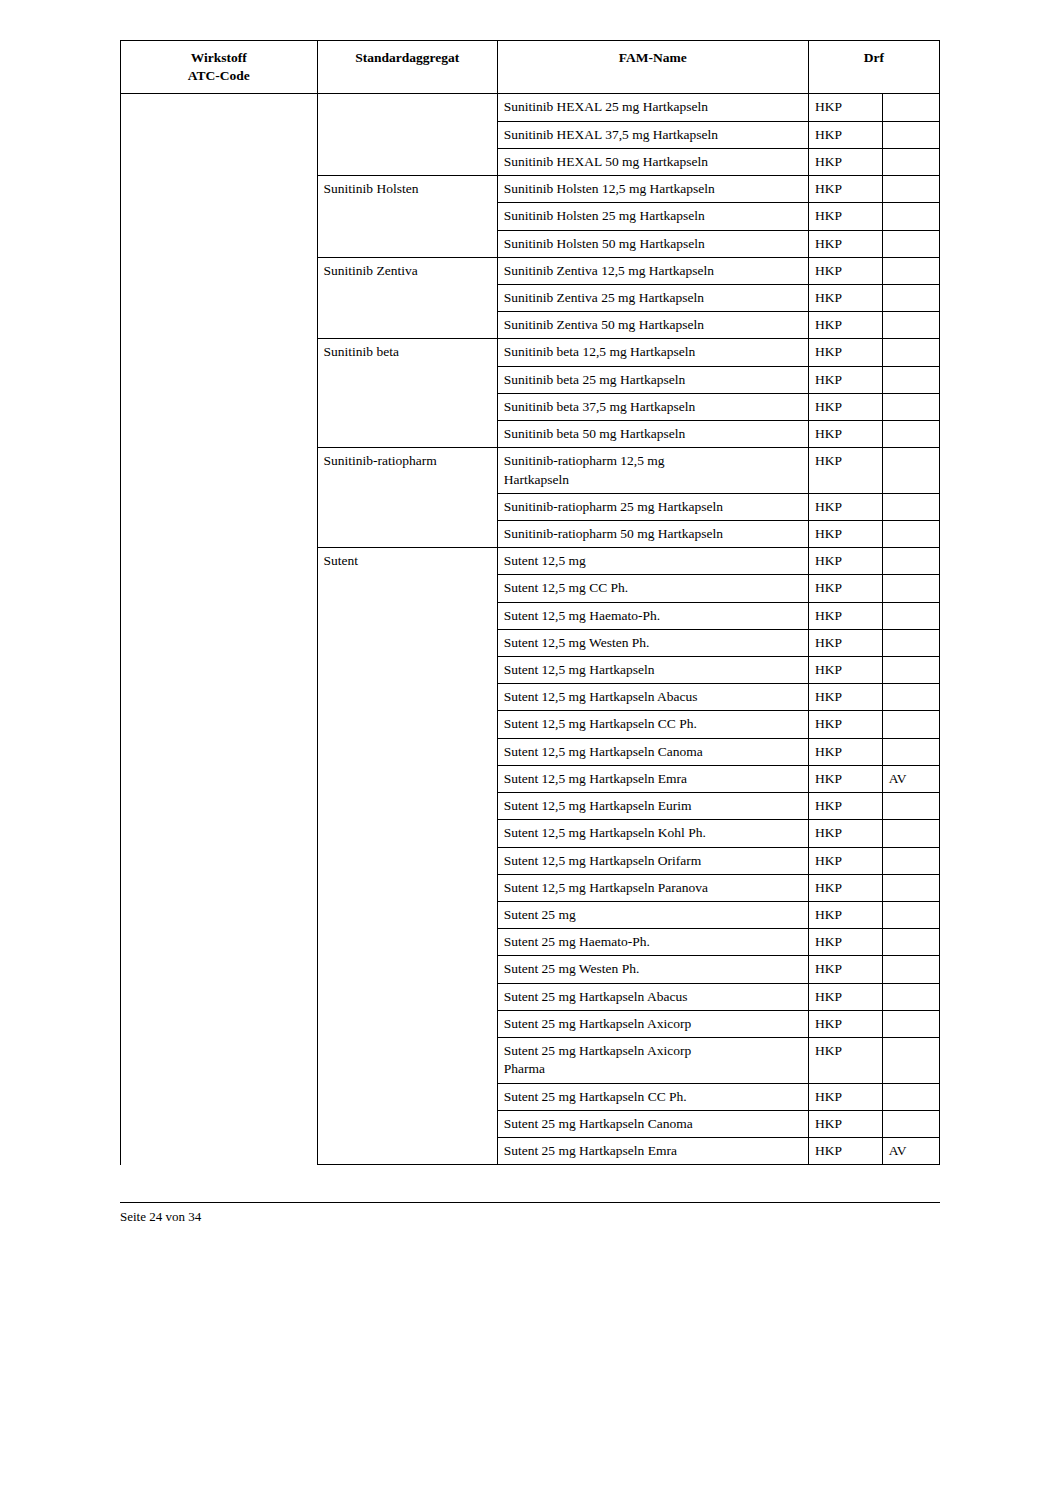| Wirkstoff ATC-Code | Standardaggregat | FAM-Name | Drf |
| --- | --- | --- | --- |
| | | Sunitinib HEXAL 25 mg Hartkapseln | HKP | |
| | Sunitinib HEXAL 37,5 mg Hartkapseln | HKP | |
| | Sunitinib HEXAL 50 mg Hartkapseln | HKP | |
| Sunitinib Holsten | Sunitinib Holsten 12,5 mg Hartkapseln | HKP | |
| Sunitinib Holsten 25 mg Hartkapseln | HKP | |
| Sunitinib Holsten 50 mg Hartkapseln | HKP | |
| Sunitinib Zentiva | Sunitinib Zentiva 12,5 mg Hartkapseln | HKP | |
| Sunitinib Zentiva 25 mg Hartkapseln | HKP | |
| Sunitinib Zentiva 50 mg Hartkapseln | HKP | |
| Sunitinib beta | Sunitinib beta 12,5 mg Hartkapseln | HKP | |
| Sunitinib beta 25 mg Hartkapseln | HKP | |
| Sunitinib beta 37,5 mg Hartkapseln | HKP | |
| Sunitinib beta 50 mg Hartkapseln | HKP | |
| Sunitinib-ratiopharm | Sunitinib-ratiopharm 12,5 mg Hartkapseln | HKP | |
| Sunitinib-ratiopharm 25 mg Hartkapseln | HKP | |
| Sunitinib-ratiopharm 50 mg Hartkapseln | HKP | |
| Sutent | Sutent 12,5 mg | HKP | |
| Sutent 12,5 mg CC Ph. | HKP | |
| Sutent 12,5 mg Haemato-Ph. | HKP | |
| Sutent 12,5 mg Westen Ph. | HKP | |
| Sutent 12,5 mg Hartkapseln | HKP | |
| Sutent 12,5 mg Hartkapseln Abacus | HKP | |
| Sutent 12,5 mg Hartkapseln CC Ph. | HKP | |
| Sutent 12,5 mg Hartkapseln Canoma | HKP | |
| Sutent 12,5 mg Hartkapseln Emra | HKP | AV |
| Sutent 12,5 mg Hartkapseln Eurim | HKP | |
| Sutent 12,5 mg Hartkapseln Kohl Ph. | HKP | |
| Sutent 12,5 mg Hartkapseln Orifarm | HKP | |
| Sutent 12,5 mg Hartkapseln Paranova | HKP | |
| Sutent 25 mg | HKP | |
| Sutent 25 mg Haemato-Ph. | HKP | |
| Sutent 25 mg Westen Ph. | HKP | |
| Sutent 25 mg Hartkapseln Abacus | HKP | |
| Sutent 25 mg Hartkapseln Axicorp | HKP | |
| Sutent 25 mg Hartkapseln Axicorp Pharma | HKP | |
| Sutent 25 mg Hartkapseln CC Ph. | HKP | |
| Sutent 25 mg Hartkapseln Canoma | HKP | |
| Sutent 25 mg Hartkapseln Emra | HKP | AV |
Seite 24 von 34